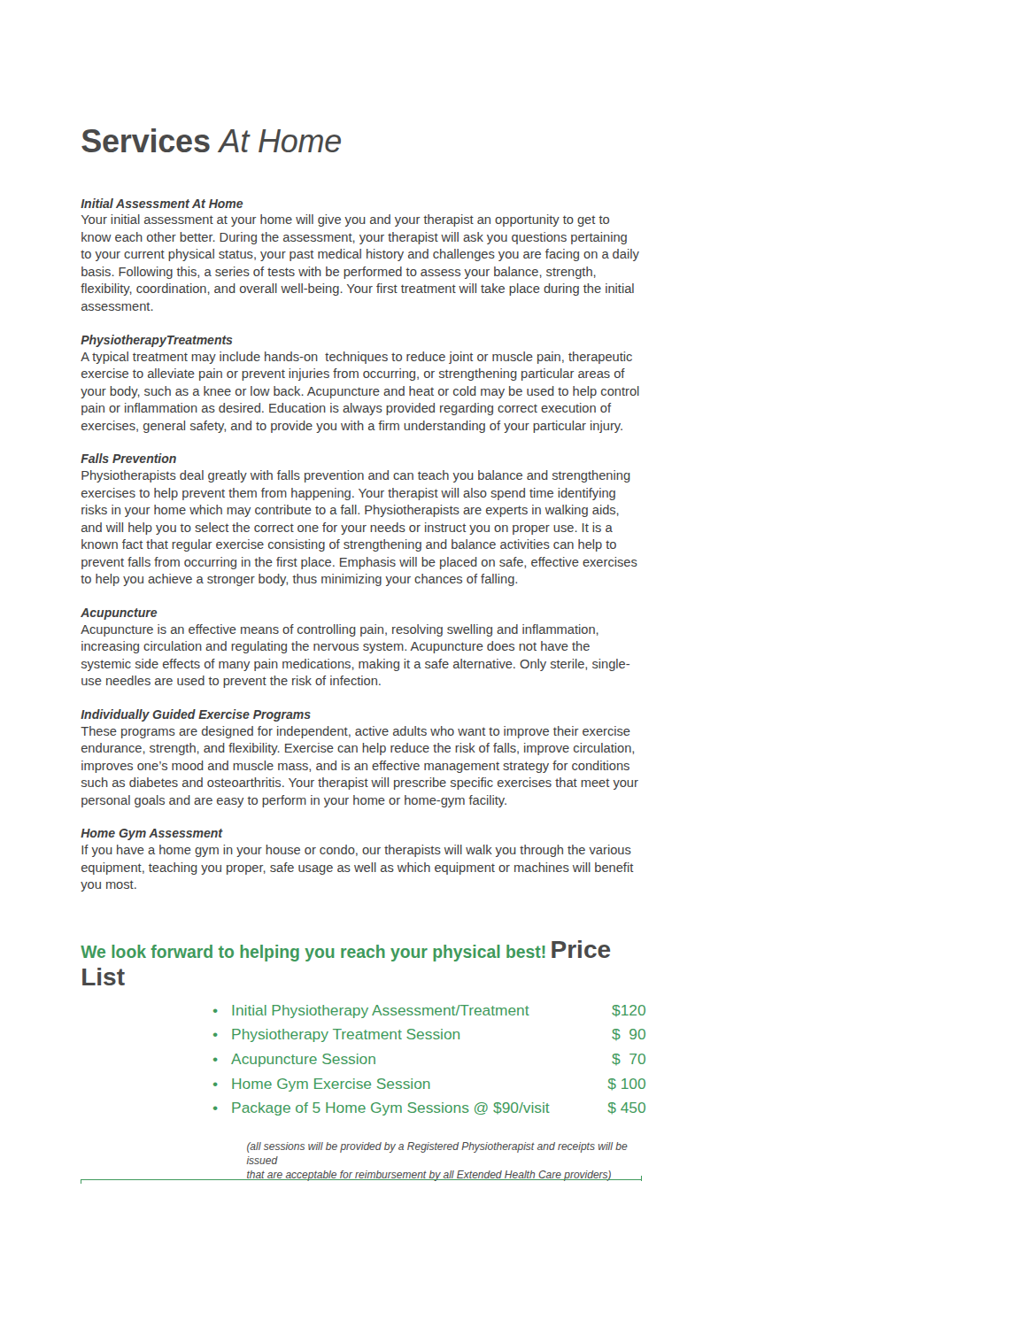Services At Home
Initial Assessment At Home
Your initial assessment at your home will give you and your therapist an opportunity to get to know each other better. During the assessment, your therapist will ask you questions pertaining to your current physical status, your past medical history and challenges you are facing on a daily basis. Following this, a series of tests with be performed to assess your balance, strength, flexibility, coordination, and overall well-being. Your first treatment will take place during the initial assessment.
PhysiotherapyTreatments
A typical treatment may include hands-on techniques to reduce joint or muscle pain, therapeutic exercise to alleviate pain or prevent injuries from occurring, or strengthening particular areas of your body, such as a knee or low back. Acupuncture and heat or cold may be used to help control pain or inflammation as desired. Education is always provided regarding correct execution of exercises, general safety, and to provide you with a firm understanding of your particular injury.
Falls Prevention
Physiotherapists deal greatly with falls prevention and can teach you balance and strengthening exercises to help prevent them from happening. Your therapist will also spend time identifying risks in your home which may contribute to a fall. Physiotherapists are experts in walking aids, and will help you to select the correct one for your needs or instruct you on proper use. It is a known fact that regular exercise consisting of strengthening and balance activities can help to prevent falls from occurring in the first place. Emphasis will be placed on safe, effective exercises to help you achieve a stronger body, thus minimizing your chances of falling.
Acupuncture
Acupuncture is an effective means of controlling pain, resolving swelling and inflammation, increasing circulation and regulating the nervous system. Acupuncture does not have the systemic side effects of many pain medications, making it a safe alternative. Only sterile, single-use needles are used to prevent the risk of infection.
Individually Guided Exercise Programs
These programs are designed for independent, active adults who want to improve their exercise endurance, strength, and flexibility. Exercise can help reduce the risk of falls, improve circulation, improves one’s mood and muscle mass, and is an effective management strategy for conditions such as diabetes and osteoarthritis. Your therapist will prescribe specific exercises that meet your personal goals and are easy to perform in your home or home-gym facility.
Home Gym Assessment
If you have a home gym in your house or condo, our therapists will walk you through the various equipment, teaching you proper, safe usage as well as which equipment or machines will benefit you most.
We look forward to helping you reach your physical best! Price List
| Initial Physiotherapy Assessment/Treatment | $120 |
| Physiotherapy Treatment Session | $ 90 |
| Acupuncture Session | $ 70 |
| Home Gym Exercise Session | $ 100 |
| Package of 5 Home Gym Sessions @ $90/visit | $ 450 |
(all sessions will be provided by a Registered Physiotherapist and receipts will be issued
that are acceptable for reimbursement by all Extended Health Care providers)